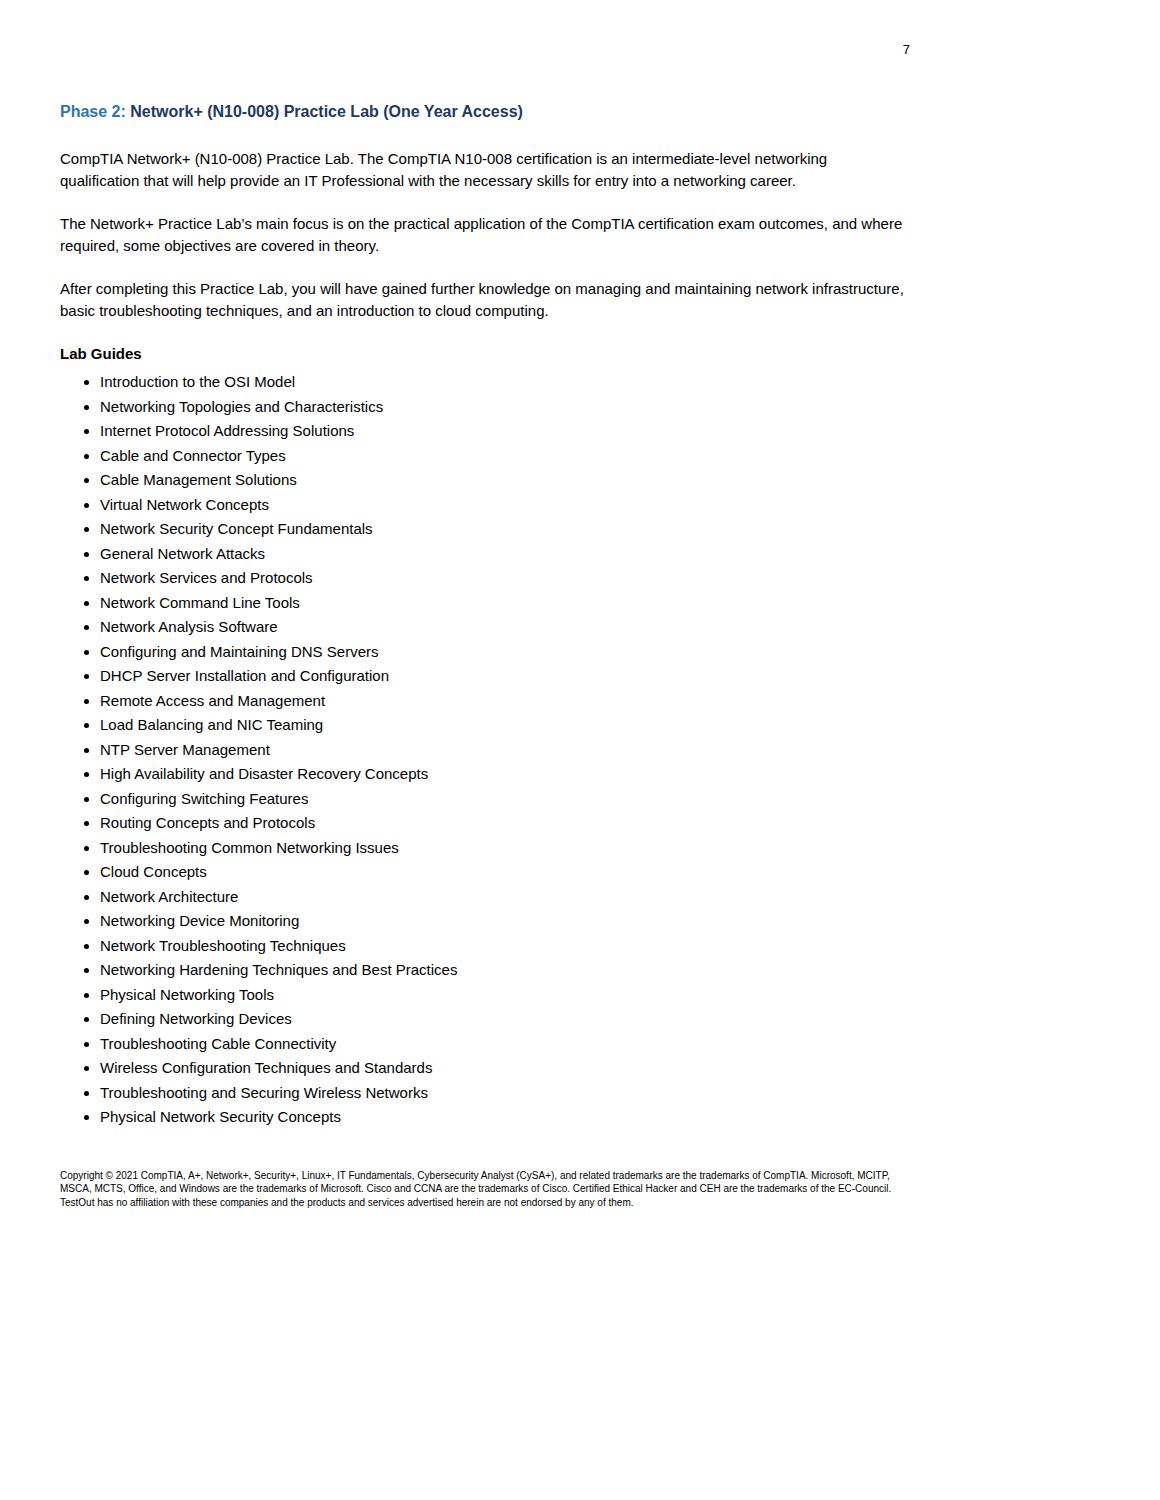7
Phase 2: Network+ (N10-008) Practice Lab (One Year Access)
CompTIA Network+ (N10-008) Practice Lab. The CompTIA N10-008 certification is an intermediate-level networking qualification that will help provide an IT Professional with the necessary skills for entry into a networking career.
The Network+ Practice Lab’s main focus is on the practical application of the CompTIA certification exam outcomes, and where required, some objectives are covered in theory.
After completing this Practice Lab, you will have gained further knowledge on managing and maintaining network infrastructure, basic troubleshooting techniques, and an introduction to cloud computing.
Lab Guides
Introduction to the OSI Model
Networking Topologies and Characteristics
Internet Protocol Addressing Solutions
Cable and Connector Types
Cable Management Solutions
Virtual Network Concepts
Network Security Concept Fundamentals
General Network Attacks
Network Services and Protocols
Network Command Line Tools
Network Analysis Software
Configuring and Maintaining DNS Servers
DHCP Server Installation and Configuration
Remote Access and Management
Load Balancing and NIC Teaming
NTP Server Management
High Availability and Disaster Recovery Concepts
Configuring Switching Features
Routing Concepts and Protocols
Troubleshooting Common Networking Issues
Cloud Concepts
Network Architecture
Networking Device Monitoring
Network Troubleshooting Techniques
Networking Hardening Techniques and Best Practices
Physical Networking Tools
Defining Networking Devices
Troubleshooting Cable Connectivity
Wireless Configuration Techniques and Standards
Troubleshooting and Securing Wireless Networks
Physical Network Security Concepts
Copyright © 2021 CompTIA, A+, Network+, Security+, Linux+, IT Fundamentals, Cybersecurity Analyst (CySA+), and related trademarks are the trademarks of CompTIA. Microsoft, MCITP, MSCA, MCTS, Office, and Windows are the trademarks of Microsoft. Cisco and CCNA are the trademarks of Cisco. Certified Ethical Hacker and CEH are the trademarks of the EC-Council. TestOut has no affiliation with these companies and the products and services advertised herein are not endorsed by any of them.